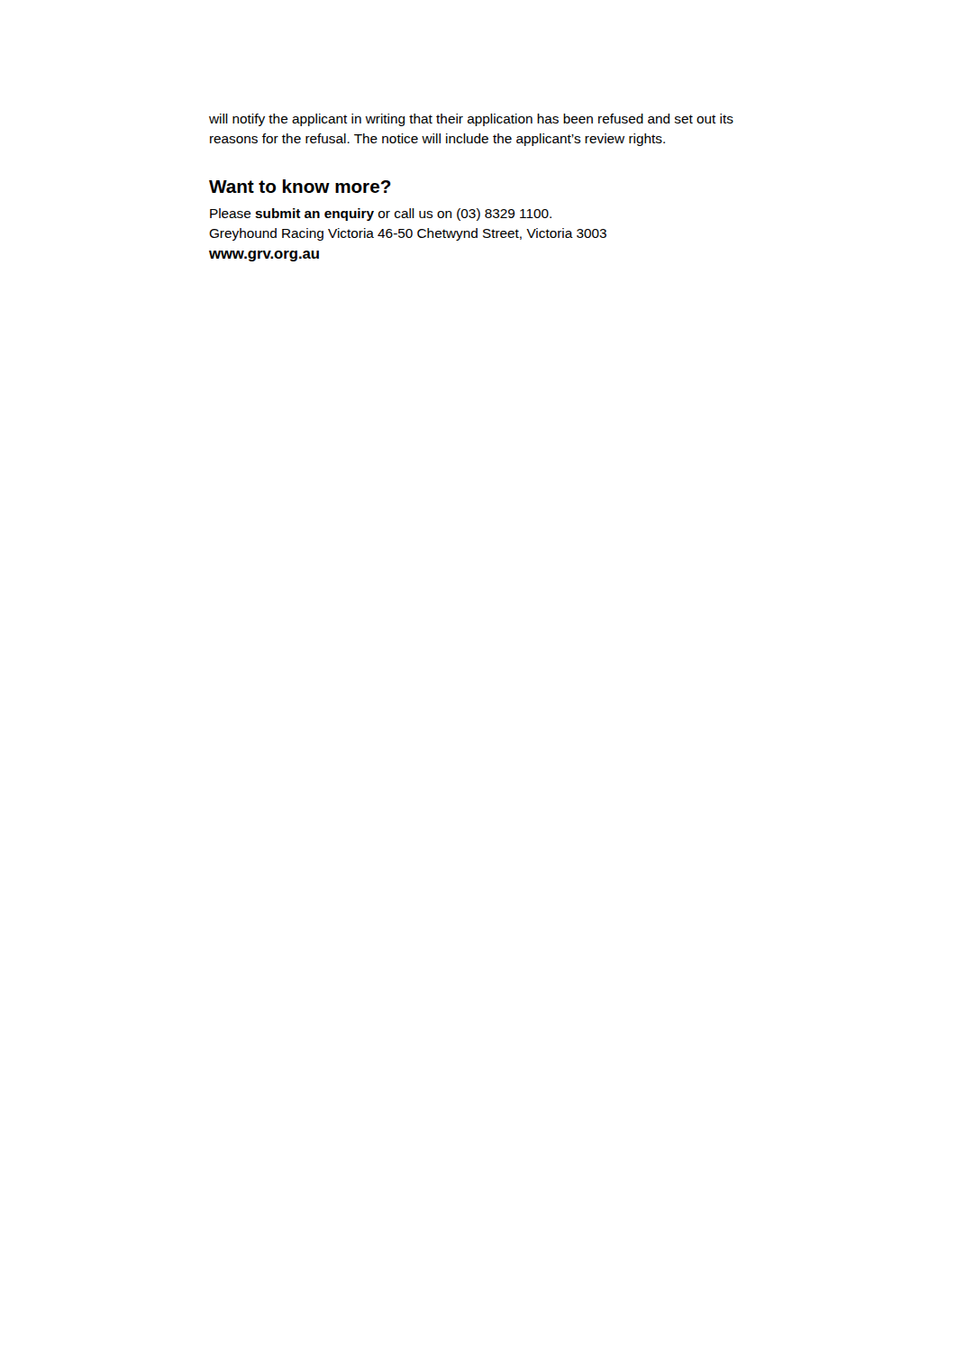will notify the applicant in writing that their application has been refused and set out its reasons for the refusal. The notice will include the applicant’s review rights.
Want to know more?
Please submit an enquiry or call us on (03) 8329 1100.
Greyhound Racing Victoria 46-50 Chetwynd Street, Victoria 3003
www.grv.org.au